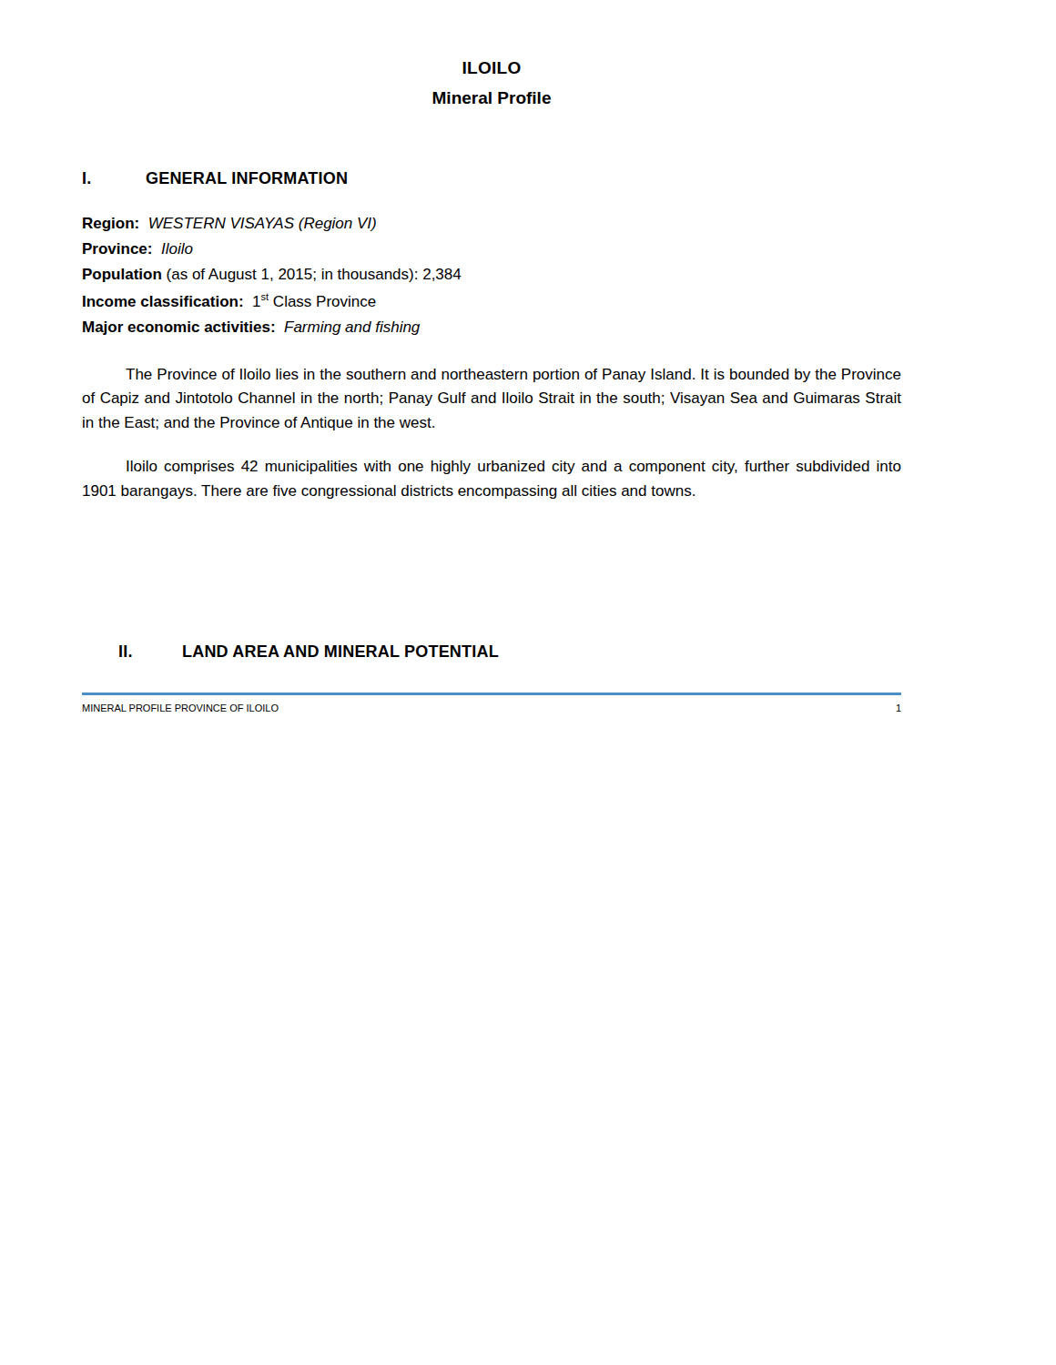ILOILO
Mineral Profile
I. GENERAL INFORMATION
Region: WESTERN VISAYAS (Region VI)
Province: Iloilo
Population (as of August 1, 2015; in thousands): 2,384
Income classification: 1st Class Province
Major economic activities: Farming and fishing
The Province of Iloilo lies in the southern and northeastern portion of Panay Island. It is bounded by the Province of Capiz and Jintotolo Channel in the north; Panay Gulf and Iloilo Strait in the south; Visayan Sea and Guimaras Strait in the East; and the Province of Antique in the west.
Iloilo comprises 42 municipalities with one highly urbanized city and a component city, further subdivided into 1901 barangays. There are five congressional districts encompassing all cities and towns.
II. LAND AREA AND MINERAL POTENTIAL
MINERAL PROFILE PROVINCE OF ILOILO 1